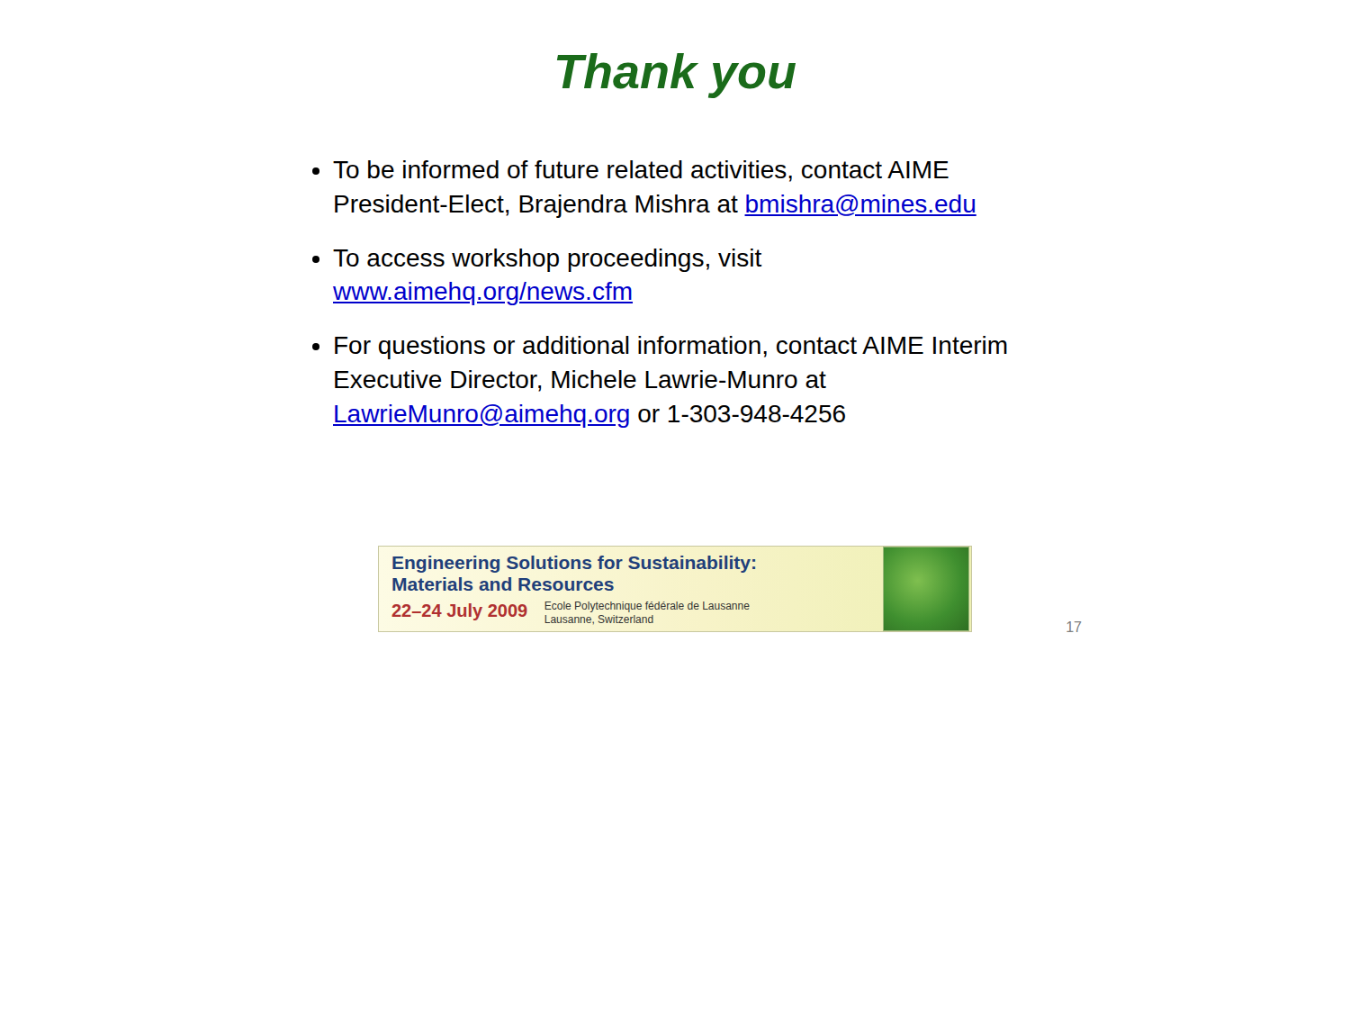Thank you
To be informed of future related activities, contact AIME President-Elect, Brajendra Mishra at bmishra@mines.edu
To access workshop proceedings, visit www.aimehq.org/news.cfm
For questions or additional information, contact AIME Interim Executive Director, Michele Lawrie-Munro at LawrieMunro@aimehq.org or 1-303-948-4256
Engineering Solutions for Sustainability:
Materials and Resources
22–24 July 2009 Ecole Polytechnique fédérale de Lausanne
Lausanne, Switzerland
17